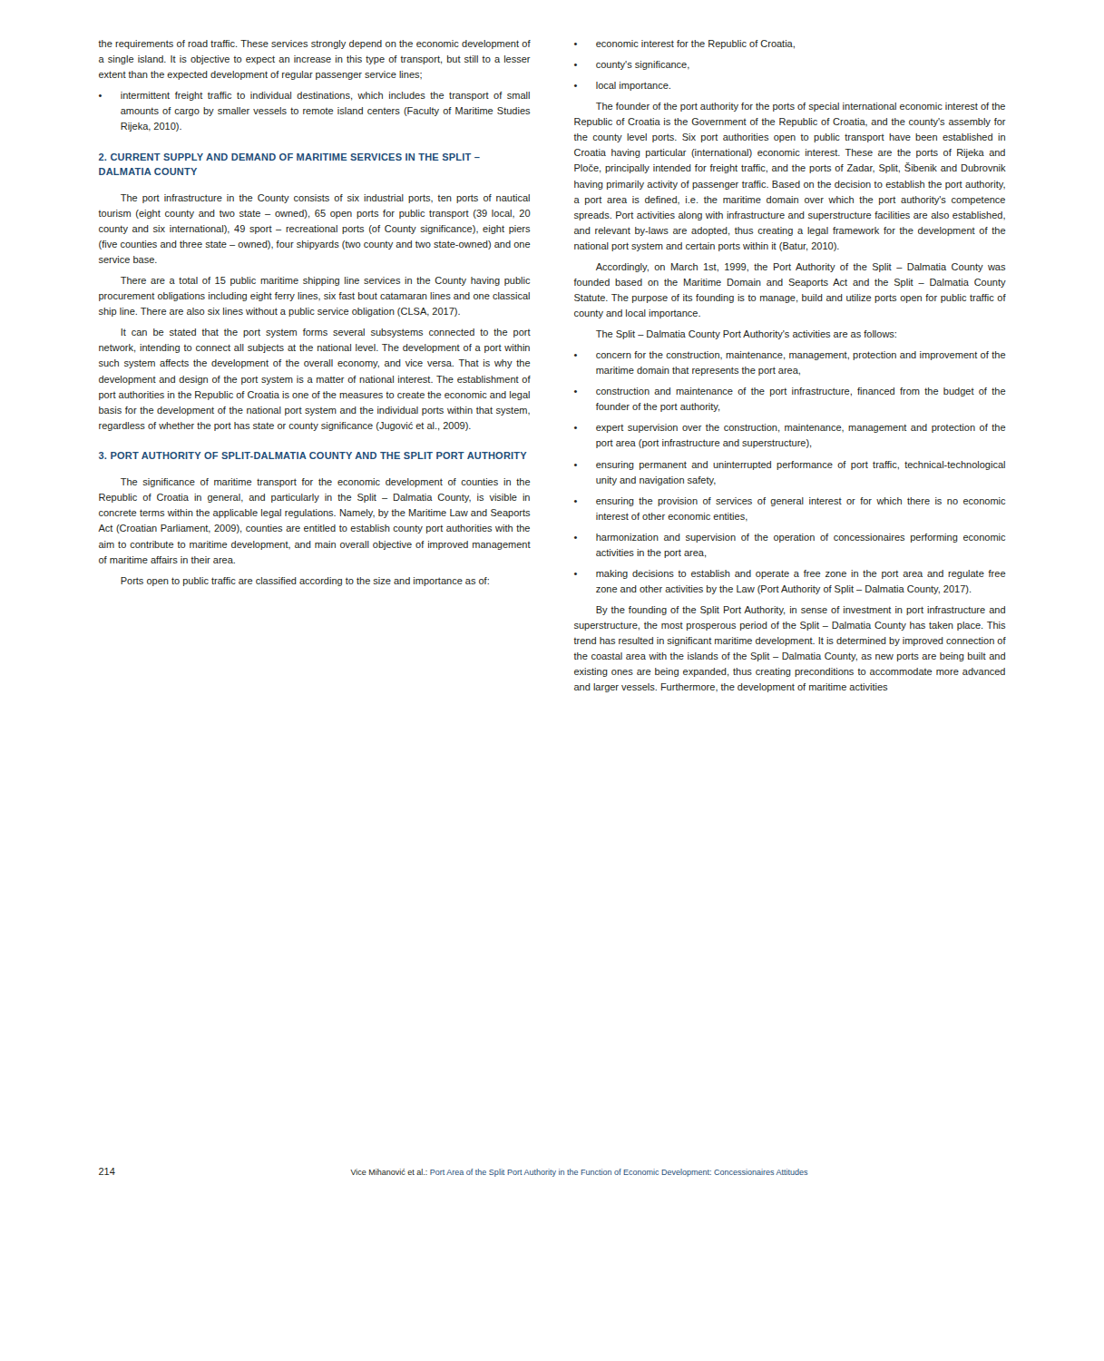the requirements of road traffic. These services strongly depend on the economic development of a single island. It is objective to expect an increase in this type of transport, but still to a lesser extent than the expected development of regular passenger service lines;
• intermittent freight traffic to individual destinations, which includes the transport of small amounts of cargo by smaller vessels to remote island centers (Faculty of Maritime Studies Rijeka, 2010).
2. CURRENT SUPPLY AND DEMAND OF MARITIME SERVICES IN THE SPLIT – DALMATIA COUNTY
The port infrastructure in the County consists of six industrial ports, ten ports of nautical tourism (eight county and two state – owned), 65 open ports for public transport (39 local, 20 county and six international), 49 sport – recreational ports (of County significance), eight piers (five counties and three state – owned), four shipyards (two county and two state-owned) and one service base.
There are a total of 15 public maritime shipping line services in the County having public procurement obligations including eight ferry lines, six fast bout catamaran lines and one classical ship line. There are also six lines without a public service obligation (CLSA, 2017).
It can be stated that the port system forms several subsystems connected to the port network, intending to connect all subjects at the national level. The development of a port within such system affects the development of the overall economy, and vice versa. That is why the development and design of the port system is a matter of national interest. The establishment of port authorities in the Republic of Croatia is one of the measures to create the economic and legal basis for the development of the national port system and the individual ports within that system, regardless of whether the port has state or county significance (Jugović et al., 2009).
3. PORT AUTHORITY OF SPLIT-DALMATIA COUNTY AND THE SPLIT PORT AUTHORITY
The significance of maritime transport for the economic development of counties in the Republic of Croatia in general, and particularly in the Split – Dalmatia County, is visible in concrete terms within the applicable legal regulations. Namely, by the Maritime Law and Seaports Act (Croatian Parliament, 2009), counties are entitled to establish county port authorities with the aim to contribute to maritime development, and main overall objective of improved management of maritime affairs in their area.
Ports open to public traffic are classified according to the size and importance as of:
• economic interest for the Republic of Croatia,
• county's significance,
• local importance.
The founder of the port authority for the ports of special international economic interest of the Republic of Croatia is the Government of the Republic of Croatia, and the county's assembly for the county level ports. Six port authorities open to public transport have been established in Croatia having particular (international) economic interest. These are the ports of Rijeka and Ploče, principally intended for freight traffic, and the ports of Zadar, Split, Šibenik and Dubrovnik having primarily activity of passenger traffic. Based on the decision to establish the port authority, a port area is defined, i.e. the maritime domain over which the port authority's competence spreads. Port activities along with infrastructure and superstructure facilities are also established, and relevant by-laws are adopted, thus creating a legal framework for the development of the national port system and certain ports within it (Batur, 2010).
Accordingly, on March 1st, 1999, the Port Authority of the Split – Dalmatia County was founded based on the Maritime Domain and Seaports Act and the Split – Dalmatia County Statute. The purpose of its founding is to manage, build and utilize ports open for public traffic of county and local importance.
The Split – Dalmatia County Port Authority's activities are as follows:
• concern for the construction, maintenance, management, protection and improvement of the maritime domain that represents the port area,
• construction and maintenance of the port infrastructure, financed from the budget of the founder of the port authority,
• expert supervision over the construction, maintenance, management and protection of the port area (port infrastructure and superstructure),
• ensuring permanent and uninterrupted performance of port traffic, technical-technological unity and navigation safety,
• ensuring the provision of services of general interest or for which there is no economic interest of other economic entities,
• harmonization and supervision of the operation of concessionaires performing economic activities in the port area,
• making decisions to establish and operate a free zone in the port area and regulate free zone and other activities by the Law (Port Authority of Split – Dalmatia County, 2017).
By the founding of the Split Port Authority, in sense of investment in port infrastructure and superstructure, the most prosperous period of the Split – Dalmatia County has taken place. This trend has resulted in significant maritime development. It is determined by improved connection of the coastal area with the islands of the Split – Dalmatia County, as new ports are being built and existing ones are being expanded, thus creating preconditions to accommodate more advanced and larger vessels. Furthermore, the development of maritime activities
214
Vice Mihanović et al.: Port Area of the Split Port Authority in the Function of Economic Development: Concessionaires Attitudes